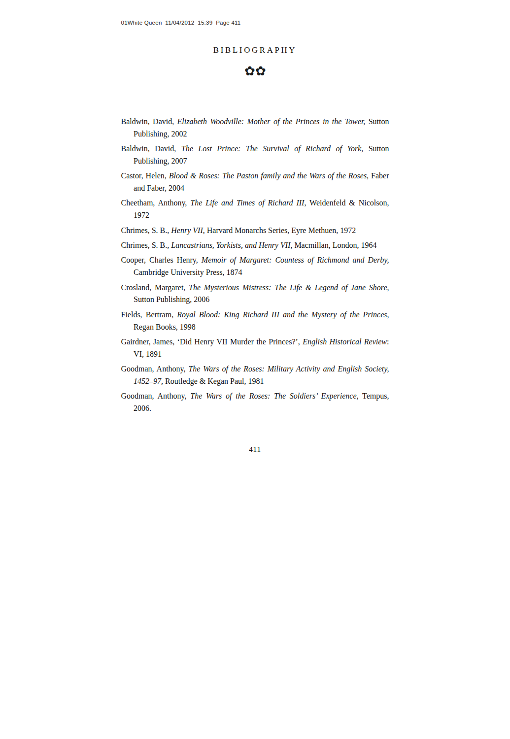01White Queen 11/04/2012 15:39 Page 411
Bibliography
✿✿
Baldwin, David, Elizabeth Woodville: Mother of the Princes in the Tower, Sutton Publishing, 2002
Baldwin, David, The Lost Prince: The Survival of Richard of York, Sutton Publishing, 2007
Castor, Helen, Blood & Roses: The Paston family and the Wars of the Roses, Faber and Faber, 2004
Cheetham, Anthony, The Life and Times of Richard III, Weidenfeld & Nicolson, 1972
Chrimes, S. B., Henry VII, Harvard Monarchs Series, Eyre Methuen, 1972
Chrimes, S. B., Lancastrians, Yorkists, and Henry VII, Macmillan, London, 1964
Cooper, Charles Henry, Memoir of Margaret: Countess of Richmond and Derby, Cambridge University Press, 1874
Crosland, Margaret, The Mysterious Mistress: The Life & Legend of Jane Shore, Sutton Publishing, 2006
Fields, Bertram, Royal Blood: King Richard III and the Mystery of the Princes, Regan Books, 1998
Gairdner, James, ‘Did Henry VII Murder the Princes?’, English Historical Review: VI, 1891
Goodman, Anthony, The Wars of the Roses: Military Activity and English Society, 1452–97, Routledge & Kegan Paul, 1981
Goodman, Anthony, The Wars of the Roses: The Soldiers’ Experience, Tempus, 2006.
411